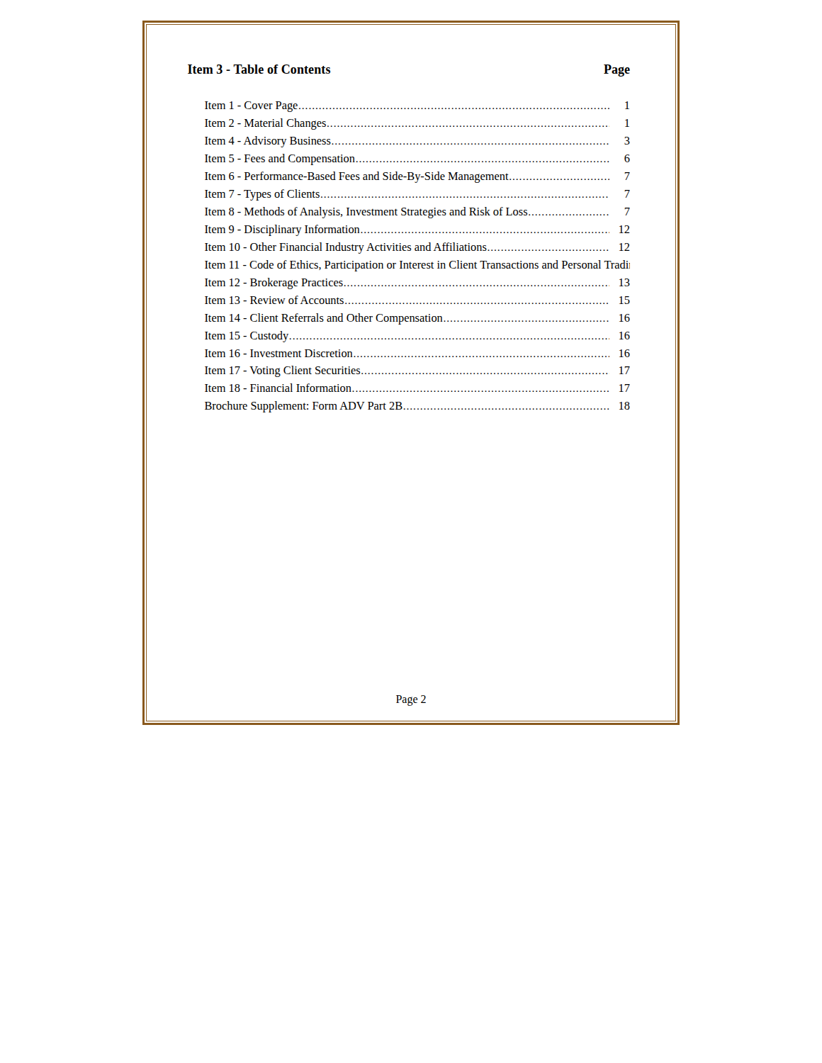Item 3 - Table of Contents Page
Item 1 - Cover Page ................................................................................................................................................. 1
Item 2 - Material Changes ....................................................................................................................................... 1
Item 4 - Advisory Business ....................................................................................................................................... 3
Item 5 - Fees and Compensation ........................................................................................................................... 6
Item 6 - Performance-Based Fees and Side-By-Side Management ............................................................. 7
Item 7 - Types of Clients ........................................................................................................................................... 7
Item 8 - Methods of Analysis, Investment Strategies and Risk of Loss ....................................................... 7
Item 9 - Disciplinary Information ......................................................................................................................... 12
Item 10 - Other Financial Industry Activities and Affiliations ..................................................................... 12
Item 11 - Code of Ethics, Participation or Interest in Client Transactions and Personal Trading .. 12
Item 12 - Brokerage Practices ................................................................................................................................. 13
Item 13 - Review of Accounts ................................................................................................................................. 15
Item 14 - Client Referrals and Other Compensation ..................................................................................... 16
Item 15 - Custody ................................................................................................................................................. 16
Item 16 - Investment Discretion ........................................................................................................................... 16
Item 17 - Voting Client Securities ......................................................................................................................... 17
Item 18 - Financial Information ............................................................................................................................. 17
Brochure Supplement: Form ADV Part 2B ................................................................................................. 18
Page 2